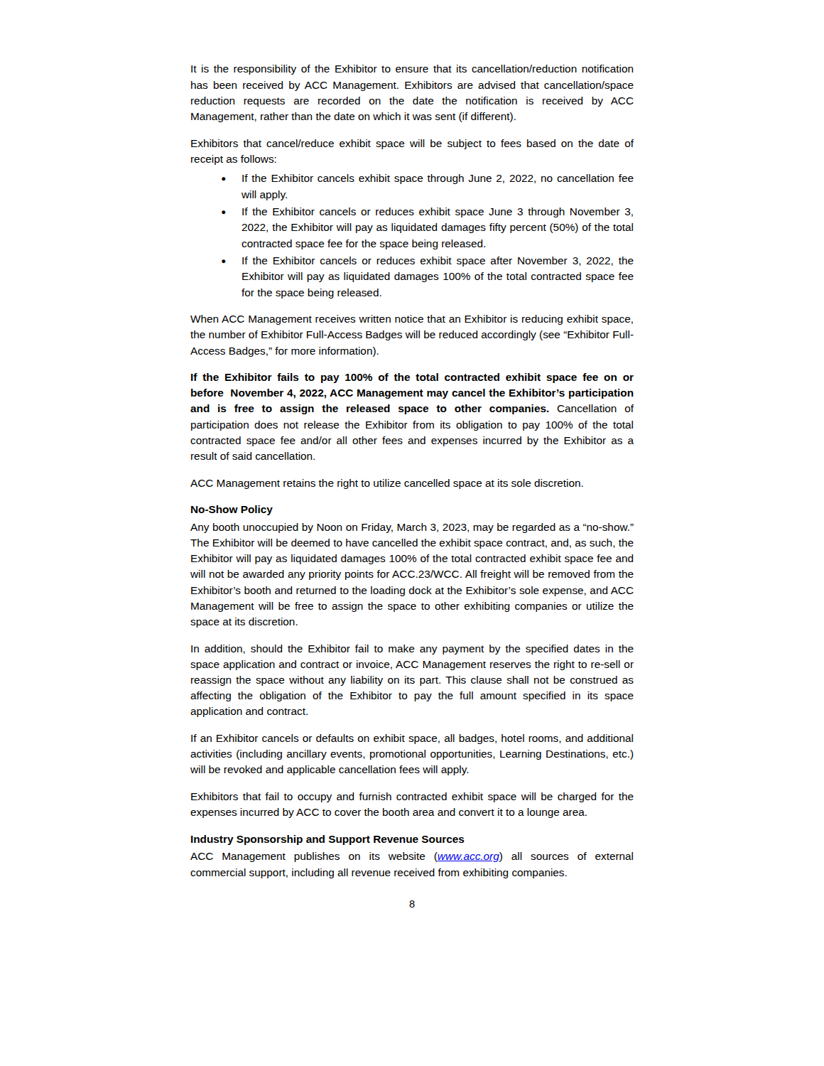It is the responsibility of the Exhibitor to ensure that its cancellation/reduction notification has been received by ACC Management. Exhibitors are advised that cancellation/space reduction requests are recorded on the date the notification is received by ACC Management, rather than the date on which it was sent (if different).
Exhibitors that cancel/reduce exhibit space will be subject to fees based on the date of receipt as follows:
If the Exhibitor cancels exhibit space through June 2, 2022, no cancellation fee will apply.
If the Exhibitor cancels or reduces exhibit space June 3 through November 3, 2022, the Exhibitor will pay as liquidated damages fifty percent (50%) of the total contracted space fee for the space being released.
If the Exhibitor cancels or reduces exhibit space after November 3, 2022, the Exhibitor will pay as liquidated damages 100% of the total contracted space fee for the space being released.
When ACC Management receives written notice that an Exhibitor is reducing exhibit space, the number of Exhibitor Full-Access Badges will be reduced accordingly (see “Exhibitor Full-Access Badges,” for more information).
If the Exhibitor fails to pay 100% of the total contracted exhibit space fee on or before November 4, 2022, ACC Management may cancel the Exhibitor’s participation and is free to assign the released space to other companies. Cancellation of participation does not release the Exhibitor from its obligation to pay 100% of the total contracted space fee and/or all other fees and expenses incurred by the Exhibitor as a result of said cancellation.
ACC Management retains the right to utilize cancelled space at its sole discretion.
No-Show Policy
Any booth unoccupied by Noon on Friday, March 3, 2023, may be regarded as a “no-show.” The Exhibitor will be deemed to have cancelled the exhibit space contract, and, as such, the Exhibitor will pay as liquidated damages 100% of the total contracted exhibit space fee and will not be awarded any priority points for ACC.23/WCC. All freight will be removed from the Exhibitor’s booth and returned to the loading dock at the Exhibitor’s sole expense, and ACC Management will be free to assign the space to other exhibiting companies or utilize the space at its discretion.
In addition, should the Exhibitor fail to make any payment by the specified dates in the space application and contract or invoice, ACC Management reserves the right to re-sell or reassign the space without any liability on its part. This clause shall not be construed as affecting the obligation of the Exhibitor to pay the full amount specified in its space application and contract.
If an Exhibitor cancels or defaults on exhibit space, all badges, hotel rooms, and additional activities (including ancillary events, promotional opportunities, Learning Destinations, etc.) will be revoked and applicable cancellation fees will apply.
Exhibitors that fail to occupy and furnish contracted exhibit space will be charged for the expenses incurred by ACC to cover the booth area and convert it to a lounge area.
Industry Sponsorship and Support Revenue Sources
ACC Management publishes on its website (www.acc.org) all sources of external commercial support, including all revenue received from exhibiting companies.
8